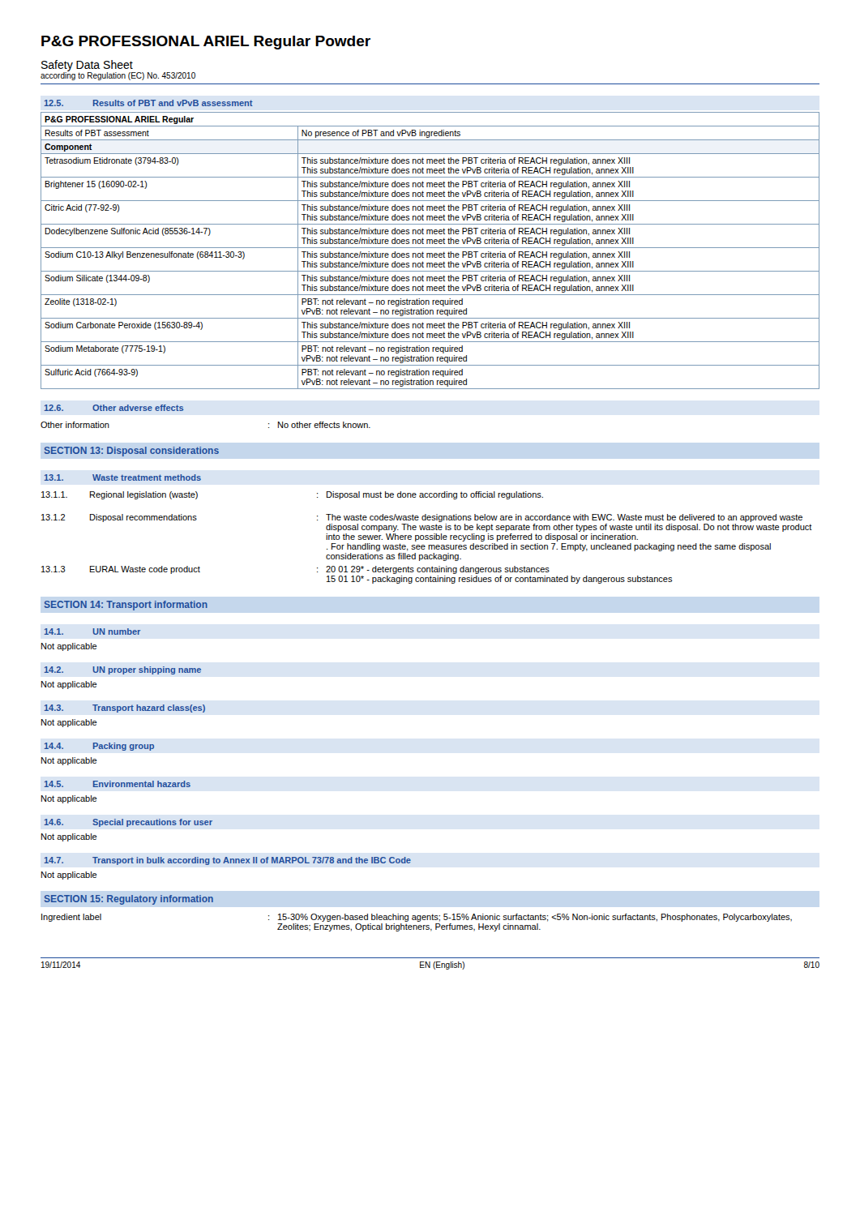P&G PROFESSIONAL ARIEL Regular Powder
Safety Data Sheet
according to Regulation (EC) No. 453/2010
12.5. Results of PBT and vPvB assessment
| P&G PROFESSIONAL ARIEL Regular |
| Results of PBT assessment | No presence of PBT and vPvB ingredients |
| Component | |
| Tetrasodium Etidronate (3794-83-0) | This substance/mixture does not meet the PBT criteria of REACH regulation, annex XIII This substance/mixture does not meet the vPvB criteria of REACH regulation, annex XIII |
| Brightener 15 (16090-02-1) | This substance/mixture does not meet the PBT criteria of REACH regulation, annex XIII This substance/mixture does not meet the vPvB criteria of REACH regulation, annex XIII |
| Citric Acid (77-92-9) | This substance/mixture does not meet the PBT criteria of REACH regulation, annex XIII This substance/mixture does not meet the vPvB criteria of REACH regulation, annex XIII |
| Dodecylbenzene Sulfonic Acid (85536-14-7) | This substance/mixture does not meet the PBT criteria of REACH regulation, annex XIII This substance/mixture does not meet the vPvB criteria of REACH regulation, annex XIII |
| Sodium C10-13 Alkyl Benzenesulfonate (68411-30-3) | This substance/mixture does not meet the PBT criteria of REACH regulation, annex XIII This substance/mixture does not meet the vPvB criteria of REACH regulation, annex XIII |
| Sodium Silicate (1344-09-8) | This substance/mixture does not meet the PBT criteria of REACH regulation, annex XIII This substance/mixture does not meet the vPvB criteria of REACH regulation, annex XIII |
| Zeolite (1318-02-1) | PBT: not relevant – no registration required vPvB: not relevant – no registration required |
| Sodium Carbonate Peroxide (15630-89-4) | This substance/mixture does not meet the PBT criteria of REACH regulation, annex XIII This substance/mixture does not meet the vPvB criteria of REACH regulation, annex XIII |
| Sodium Metaborate (7775-19-1) | PBT: not relevant – no registration required vPvB: not relevant – no registration required |
| Sulfuric Acid (7664-93-9) | PBT: not relevant – no registration required vPvB: not relevant – no registration required |
12.6. Other adverse effects
| Other information | : | No other effects known. |
SECTION 13: Disposal considerations
13.1. Waste treatment methods
| 13.1.1. | Regional legislation (waste) | : | Disposal must be done according to official regulations. |
| 13.1.2 | Disposal recommendations | : | The waste codes/waste designations below are in accordance with EWC. Waste must be delivered to an approved waste disposal company. The waste is to be kept separate from other types of waste until its disposal. Do not throw waste product into the sewer. Where possible recycling is preferred to disposal or incineration. . For handling waste, see measures described in section 7. Empty, uncleaned packaging need the same disposal considerations as filled packaging. |
| 13.1.3 | EURAL Waste code product | : | 20 01 29* - detergents containing dangerous substances 15 01 10* - packaging containing residues of or contaminated by dangerous substances |
SECTION 14: Transport information
14.1. UN number
Not applicable
14.2. UN proper shipping name
Not applicable
14.3. Transport hazard class(es)
Not applicable
14.4. Packing group
Not applicable
14.5. Environmental hazards
Not applicable
14.6. Special precautions for user
Not applicable
14.7. Transport in bulk according to Annex II of MARPOL 73/78 and the IBC Code
Not applicable
SECTION 15: Regulatory information
| Ingredient label | : | 15-30% Oxygen-based bleaching agents; 5-15% Anionic surfactants; <5% Non-ionic surfactants, Phosphonates, Polycarboxylates, Zeolites; Enzymes, Optical brighteners, Perfumes, Hexyl cinnamal. |
19/11/2014 EN (English) 8/10